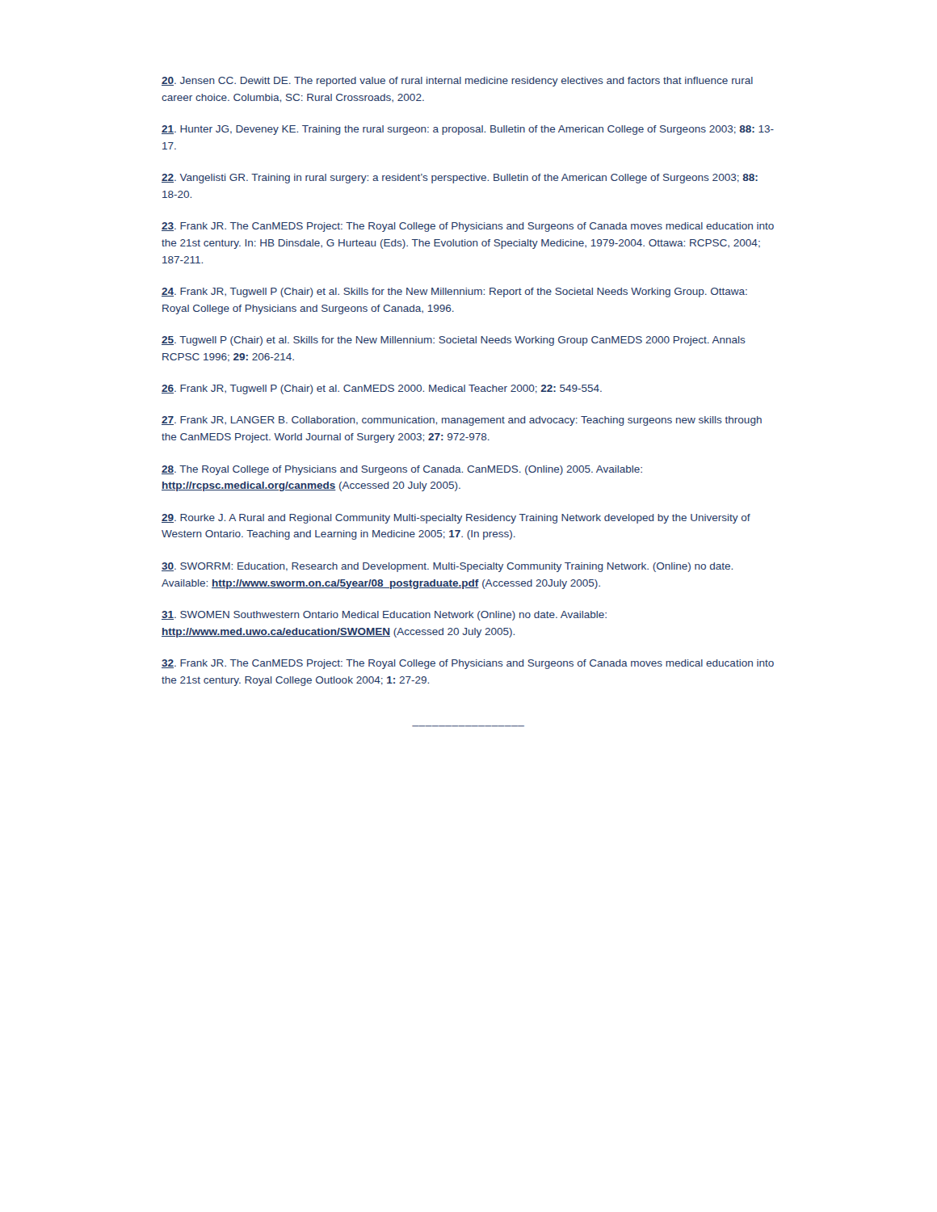20. Jensen CC. Dewitt DE. The reported value of rural internal medicine residency electives and factors that influence rural career choice. Columbia, SC: Rural Crossroads, 2002.
21. Hunter JG, Deveney KE. Training the rural surgeon: a proposal. Bulletin of the American College of Surgeons 2003; 88: 13-17.
22. Vangelisti GR. Training in rural surgery: a resident’s perspective. Bulletin of the American College of Surgeons 2003; 88: 18-20.
23. Frank JR. The CanMEDS Project: The Royal College of Physicians and Surgeons of Canada moves medical education into the 21st century. In: HB Dinsdale, G Hurteau (Eds). The Evolution of Specialty Medicine, 1979-2004. Ottawa: RCPSC, 2004; 187-211.
24. Frank JR, Tugwell P (Chair) et al. Skills for the New Millennium: Report of the Societal Needs Working Group. Ottawa: Royal College of Physicians and Surgeons of Canada, 1996.
25. Tugwell P (Chair) et al. Skills for the New Millennium: Societal Needs Working Group CanMEDS 2000 Project. Annals RCPSC 1996; 29: 206-214.
26. Frank JR, Tugwell P (Chair) et al. CanMEDS 2000. Medical Teacher 2000; 22: 549-554.
27. Frank JR, LANGER B. Collaboration, communication, management and advocacy: Teaching surgeons new skills through the CanMEDS Project. World Journal of Surgery 2003; 27: 972-978.
28. The Royal College of Physicians and Surgeons of Canada. CanMEDS. (Online) 2005. Available: http://rcpsc.medical.org/canmeds (Accessed 20 July 2005).
29. Rourke J. A Rural and Regional Community Multi-specialty Residency Training Network developed by the University of Western Ontario. Teaching and Learning in Medicine 2005; 17. (In press).
30. SWORRM: Education, Research and Development. Multi-Specialty Community Training Network. (Online) no date. Available: http://www.sworm.on.ca/5year/08_postgraduate.pdf (Accessed 20July 2005).
31. SWOMEN Southwestern Ontario Medical Education Network (Online) no date. Available: http://www.med.uwo.ca/education/SWOMEN (Accessed 20 July 2005).
32. Frank JR. The CanMEDS Project: The Royal College of Physicians and Surgeons of Canada moves medical education into the 21st century. Royal College Outlook 2004; 1: 27-29.
_________________